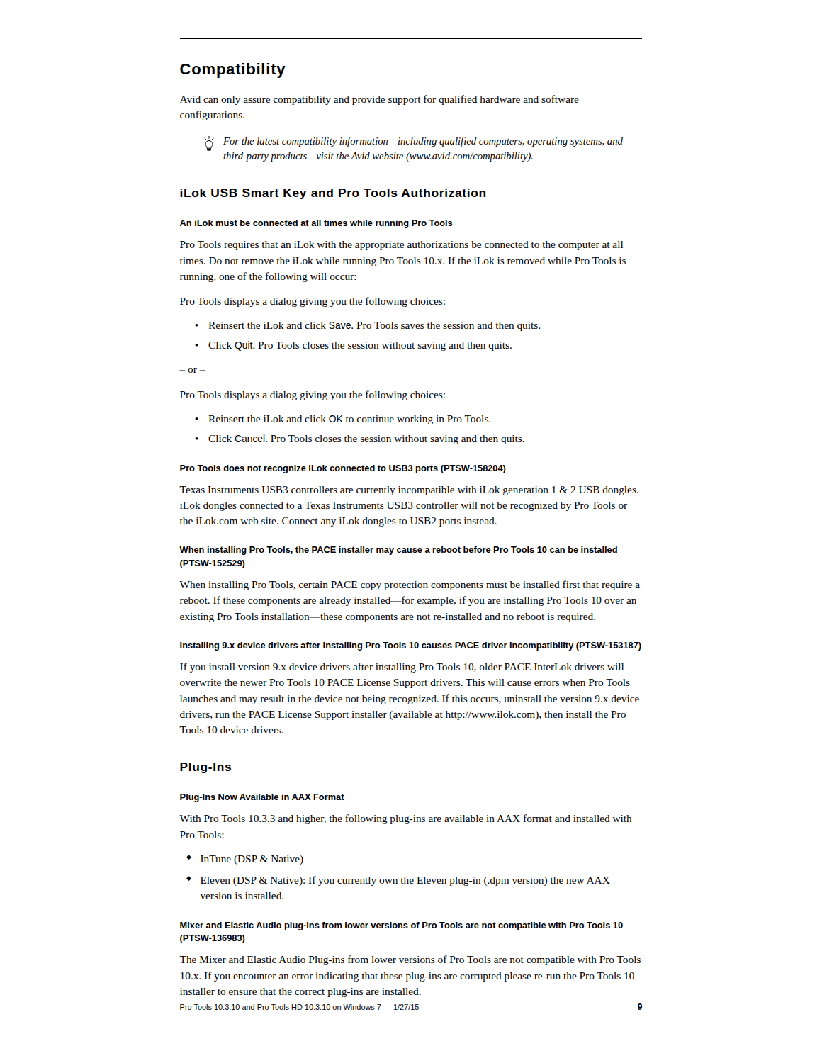Compatibility
Avid can only assure compatibility and provide support for qualified hardware and software configurations.
For the latest compatibility information—including qualified computers, operating systems, and third-party products—visit the Avid website (www.avid.com/compatibility).
iLok USB Smart Key and Pro Tools Authorization
An iLok must be connected at all times while running Pro Tools
Pro Tools requires that an iLok with the appropriate authorizations be connected to the computer at all times. Do not remove the iLok while running Pro Tools 10.x. If the iLok is removed while Pro Tools is running, one of the following will occur:
Pro Tools displays a dialog giving you the following choices:
Reinsert the iLok and click Save. Pro Tools saves the session and then quits.
Click Quit. Pro Tools closes the session without saving and then quits.
– or –
Pro Tools displays a dialog giving you the following choices:
Reinsert the iLok and click OK to continue working in Pro Tools.
Click Cancel. Pro Tools closes the session without saving and then quits.
Pro Tools does not recognize iLok connected to USB3 ports (PTSW-158204)
Texas Instruments USB3 controllers are currently incompatible with iLok generation 1 & 2 USB dongles. iLok dongles connected to a Texas Instruments USB3 controller will not be recognized by Pro Tools or the iLok.com web site. Connect any iLok dongles to USB2 ports instead.
When installing Pro Tools, the PACE installer may cause a reboot before Pro Tools 10 can be installed (PTSW-152529)
When installing Pro Tools, certain PACE copy protection components must be installed first that require a reboot. If these components are already installed—for example, if you are installing Pro Tools 10 over an existing Pro Tools installation—these components are not re-installed and no reboot is required.
Installing 9.x device drivers after installing Pro Tools 10 causes PACE driver incompatibility (PTSW-153187)
If you install version 9.x device drivers after installing Pro Tools 10, older PACE InterLok drivers will overwrite the newer Pro Tools 10 PACE License Support drivers. This will cause errors when Pro Tools launches and may result in the device not being recognized. If this occurs, uninstall the version 9.x device drivers, run the PACE License Support installer (available at http://www.ilok.com), then install the Pro Tools 10 device drivers.
Plug-Ins
Plug-Ins Now Available in AAX Format
With Pro Tools 10.3.3 and higher, the following plug-ins are available in AAX format and installed with Pro Tools:
InTune (DSP & Native)
Eleven (DSP & Native): If you currently own the Eleven plug-in (.dpm version) the new AAX version is installed.
Mixer and Elastic Audio plug-ins from lower versions of Pro Tools are not compatible with Pro Tools 10 (PTSW-136983)
The Mixer and Elastic Audio Plug-ins from lower versions of Pro Tools are not compatible with Pro Tools 10.x. If you encounter an error indicating that these plug-ins are corrupted please re-run the Pro Tools 10 installer to ensure that the correct plug-ins are installed.
Pro Tools 10.3.10 and Pro Tools HD 10.3.10 on Windows 7 — 1/27/15 9